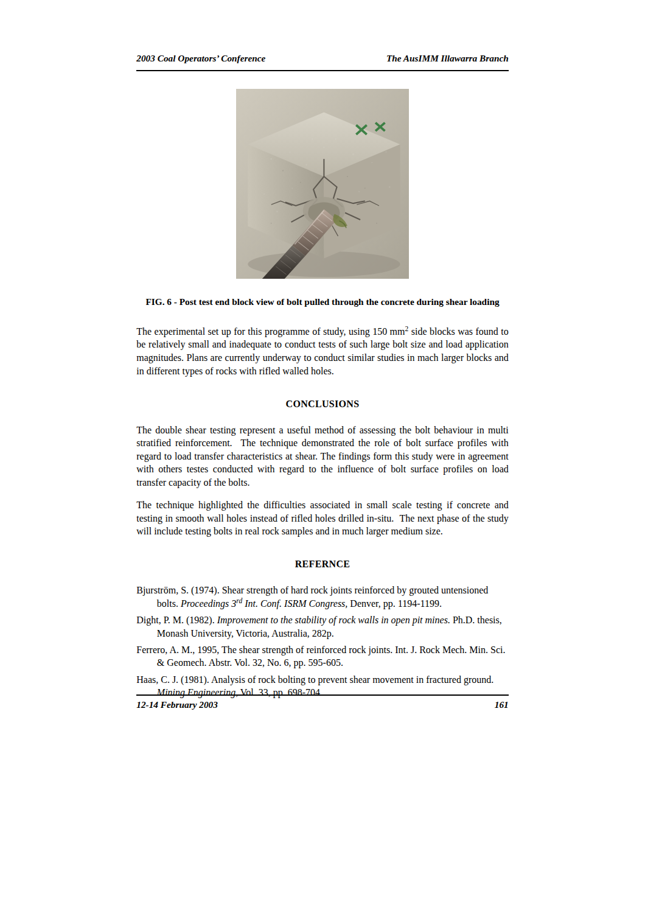2003 Coal Operators’ Conference
The AusIMM Illawarra Branch
FIG. 6 - Post test end block view of bolt pulled through the concrete during shear loading
The experimental set up for this programme of study, using 150 mm2 side blocks was found to be relatively small and inadequate to conduct tests of such large bolt size and load application magnitudes. Plans are currently underway to conduct similar studies in mach larger blocks and in different types of rocks with rifled walled holes.
Conclusions
The double shear testing represent a useful method of assessing the bolt behaviour in multi stratified reinforcement. The technique demonstrated the role of bolt surface profiles with regard to load transfer characteristics at shear. The findings form this study were in agreement with others testes conducted with regard to the influence of bolt surface profiles on load transfer capacity of the bolts.
The technique highlighted the difficulties associated in small scale testing if concrete and testing in smooth wall holes instead of rifled holes drilled in-situ. The next phase of the study will include testing bolts in real rock samples and in much larger medium size.
Refernce
Bjurström, S. (1974). Shear strength of hard rock joints reinforced by grouted untensioned bolts. Proceedings 3rd Int. Conf. ISRM Congress, Denver, pp. 1194-1199.
Dight, P. M. (1982). Improvement to the stability of rock walls in open pit mines. Ph.D. thesis, Monash University, Victoria, Australia, 282p.
Ferrero, A. M., 1995, The shear strength of reinforced rock joints. Int. J. Rock Mech. Min. Sci. & Geomech. Abstr. Vol. 32, No. 6, pp. 595-605.
Haas, C. J. (1981). Analysis of rock bolting to prevent shear movement in fractured ground. Mining Engineering, Vol. 33, pp. 698-704.
12-14 February 2003
161